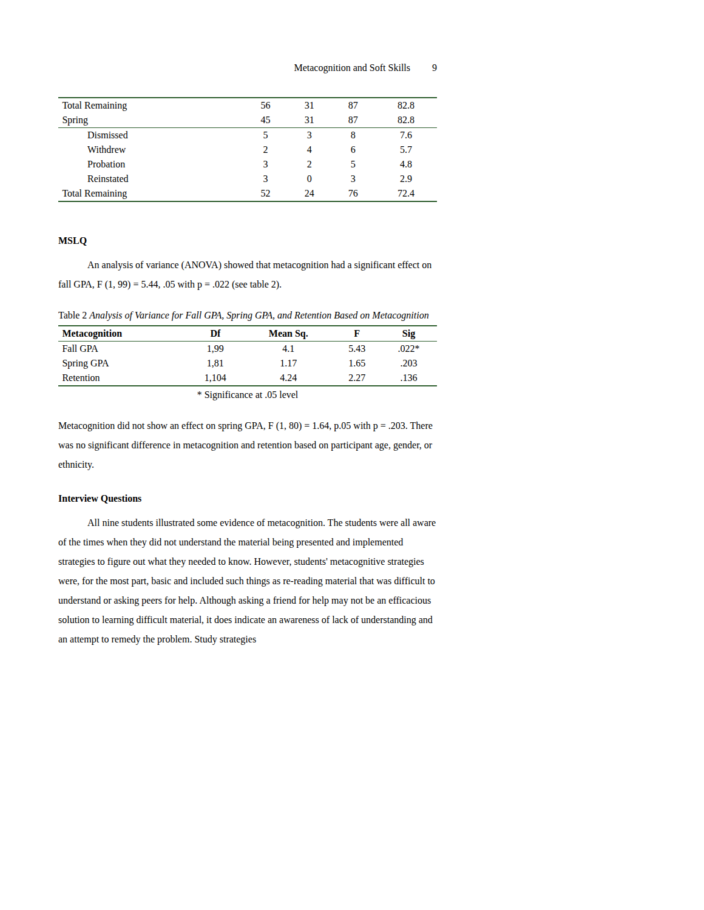Metacognition and Soft Skills 9
| Total Remaining | 56 | 31 | 87 | 82.8 |
| Spring | 45 | 31 | 87 | 82.8 |
| Dismissed | 5 | 3 | 8 | 7.6 |
| Withdrew | 2 | 4 | 6 | 5.7 |
| Probation | 3 | 2 | 5 | 4.8 |
| Reinstated | 3 | 0 | 3 | 2.9 |
| Total Remaining | 52 | 24 | 76 | 72.4 |
MSLQ
An analysis of variance (ANOVA) showed that metacognition had a significant effect on fall GPA, F (1, 99) = 5.44, .05 with p = .022 (see table 2).
Table 2 Analysis of Variance for Fall GPA, Spring GPA, and Retention Based on Metacognition
| Metacognition | Df | Mean Sq. | F | Sig |
| --- | --- | --- | --- | --- |
| Fall GPA | 1,99 | 4.1 | 5.43 | .022* |
| Spring GPA | 1,81 | 1.17 | 1.65 | .203 |
| Retention | 1,104 | 4.24 | 2.27 | .136 |
* Significance at .05 level
Metacognition did not show an effect on spring GPA, F (1, 80) = 1.64, p.05 with p = .203. There was no significant difference in metacognition and retention based on participant age, gender, or ethnicity.
Interview Questions
All nine students illustrated some evidence of metacognition. The students were all aware of the times when they did not understand the material being presented and implemented strategies to figure out what they needed to know. However, students' metacognitive strategies were, for the most part, basic and included such things as re-reading material that was difficult to understand or asking peers for help. Although asking a friend for help may not be an efficacious solution to learning difficult material, it does indicate an awareness of lack of understanding and an attempt to remedy the problem. Study strategies